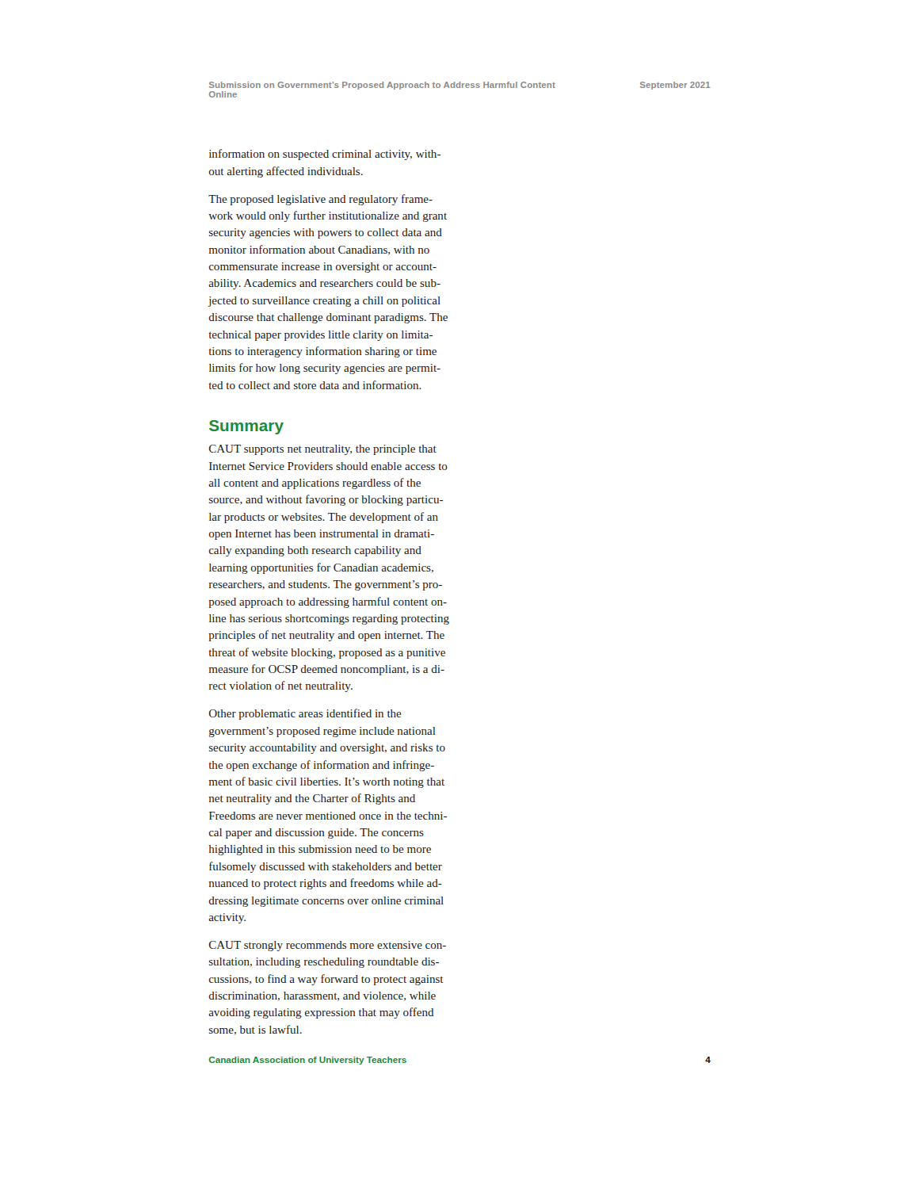Submission on Government’s Proposed Approach to Address Harmful Content Online
September 2021
information on suspected criminal activity, without alerting affected individuals.
The proposed legislative and regulatory framework would only further institutionalize and grant security agencies with powers to collect data and monitor information about Canadians, with no commensurate increase in oversight or accountability. Academics and researchers could be subjected to surveillance creating a chill on political discourse that challenge dominant paradigms. The technical paper provides little clarity on limitations to interagency information sharing or time limits for how long security agencies are permitted to collect and store data and information.
Summary
CAUT supports net neutrality, the principle that Internet Service Providers should enable access to all content and applications regardless of the source, and without favoring or blocking particular products or websites. The development of an open Internet has been instrumental in dramatically expanding both research capability and learning opportunities for Canadian academics, researchers, and students. The government’s proposed approach to addressing harmful content online has serious shortcomings regarding protecting principles of net neutrality and open internet. The threat of website blocking, proposed as a punitive measure for OCSP deemed noncompliant, is a direct violation of net neutrality.
Other problematic areas identified in the government’s proposed regime include national security accountability and oversight, and risks to the open exchange of information and infringement of basic civil liberties. It’s worth noting that net neutrality and the Charter of Rights and Freedoms are never mentioned once in the technical paper and discussion guide. The concerns highlighted in this submission need to be more fulsomely discussed with stakeholders and better nuanced to protect rights and freedoms while addressing legitimate concerns over online criminal activity.
CAUT strongly recommends more extensive consultation, including rescheduling roundtable discussions, to find a way forward to protect against discrimination, harassment, and violence, while avoiding regulating expression that may offend some, but is lawful.
Canadian Association of University Teachers
4